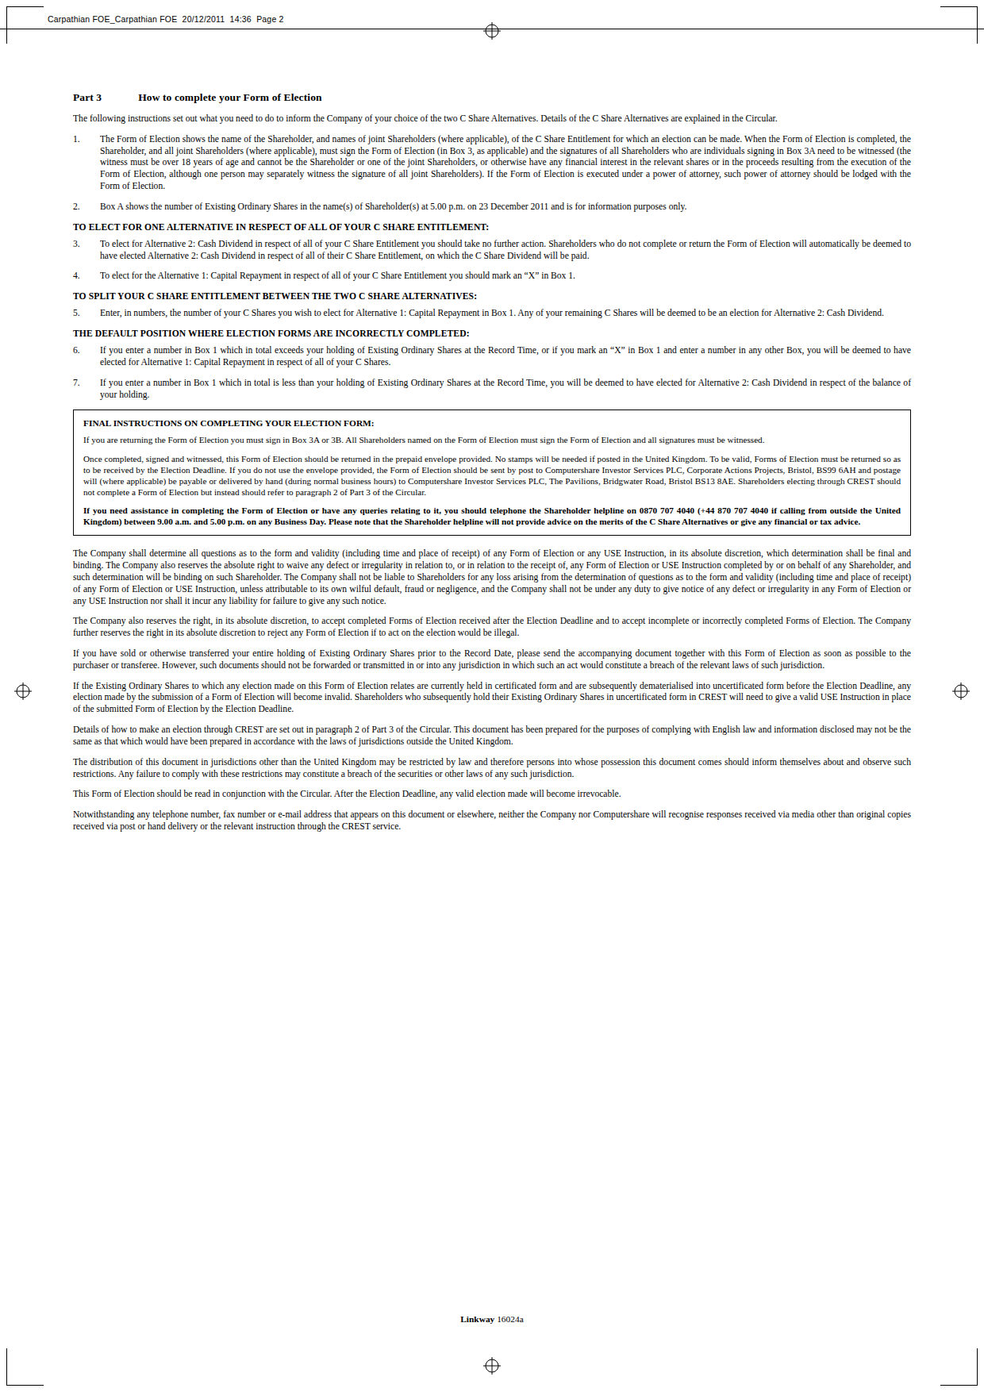Carpathian FOE_Carpathian FOE 20/12/2011 14:36 Page 2
Part 3 How to complete your Form of Election
The following instructions set out what you need to do to inform the Company of your choice of the two C Share Alternatives. Details of the C Share Alternatives are explained in the Circular.
1. The Form of Election shows the name of the Shareholder, and names of joint Shareholders (where applicable), of the C Share Entitlement for which an election can be made. When the Form of Election is completed, the Shareholder, and all joint Shareholders (where applicable), must sign the Form of Election (in Box 3, as applicable) and the signatures of all Shareholders who are individuals signing in Box 3A need to be witnessed (the witness must be over 18 years of age and cannot be the Shareholder or one of the joint Shareholders, or otherwise have any financial interest in the relevant shares or in the proceeds resulting from the execution of the Form of Election, although one person may separately witness the signature of all joint Shareholders). If the Form of Election is executed under a power of attorney, such power of attorney should be lodged with the Form of Election.
2. Box A shows the number of Existing Ordinary Shares in the name(s) of Shareholder(s) at 5.00 p.m. on 23 December 2011 and is for information purposes only.
TO ELECT FOR ONE ALTERNATIVE IN RESPECT OF ALL OF YOUR C SHARE ENTITLEMENT:
3. To elect for Alternative 2: Cash Dividend in respect of all of your C Share Entitlement you should take no further action. Shareholders who do not complete or return the Form of Election will automatically be deemed to have elected Alternative 2: Cash Dividend in respect of all of their C Share Entitlement, on which the C Share Dividend will be paid.
4. To elect for the Alternative 1: Capital Repayment in respect of all of your C Share Entitlement you should mark an “X” in Box 1.
TO SPLIT YOUR C SHARE ENTITLEMENT BETWEEN THE TWO C SHARE ALTERNATIVES:
5. Enter, in numbers, the number of your C Shares you wish to elect for Alternative 1: Capital Repayment in Box 1. Any of your remaining C Shares will be deemed to be an election for Alternative 2: Cash Dividend.
THE DEFAULT POSITION WHERE ELECTION FORMS ARE INCORRECTLY COMPLETED:
6. If you enter a number in Box 1 which in total exceeds your holding of Existing Ordinary Shares at the Record Time, or if you mark an “X” in Box 1 and enter a number in any other Box, you will be deemed to have elected for Alternative 1: Capital Repayment in respect of all of your C Shares.
7. If you enter a number in Box 1 which in total is less than your holding of Existing Ordinary Shares at the Record Time, you will be deemed to have elected for Alternative 2: Cash Dividend in respect of the balance of your holding.
FINAL INSTRUCTIONS ON COMPLETING YOUR ELECTION FORM:
If you are returning the Form of Election you must sign in Box 3A or 3B. All Shareholders named on the Form of Election must sign the Form of Election and all signatures must be witnessed.
Once completed, signed and witnessed, this Form of Election should be returned in the prepaid envelope provided. No stamps will be needed if posted in the United Kingdom. To be valid, Forms of Election must be returned so as to be received by the Election Deadline. If you do not use the envelope provided, the Form of Election should be sent by post to Computershare Investor Services PLC, Corporate Actions Projects, Bristol, BS99 6AH and postage will (where applicable) be payable or delivered by hand (during normal business hours) to Computershare Investor Services PLC, The Pavilions, Bridgwater Road, Bristol BS13 8AE. Shareholders electing through CREST should not complete a Form of Election but instead should refer to paragraph 2 of Part 3 of the Circular.
If you need assistance in completing the Form of Election or have any queries relating to it, you should telephone the Shareholder helpline on 0870 707 4040 (+44 870 707 4040 if calling from outside the United Kingdom) between 9.00 a.m. and 5.00 p.m. on any Business Day. Please note that the Shareholder helpline will not provide advice on the merits of the C Share Alternatives or give any financial or tax advice.
The Company shall determine all questions as to the form and validity (including time and place of receipt) of any Form of Election or any USE Instruction, in its absolute discretion, which determination shall be final and binding. The Company also reserves the absolute right to waive any defect or irregularity in relation to, or in relation to the receipt of, any Form of Election or USE Instruction completed by or on behalf of any Shareholder, and such determination will be binding on such Shareholder. The Company shall not be liable to Shareholders for any loss arising from the determination of questions as to the form and validity (including time and place of receipt) of any Form of Election or USE Instruction, unless attributable to its own wilful default, fraud or negligence, and the Company shall not be under any duty to give notice of any defect or irregularity in any Form of Election or any USE Instruction nor shall it incur any liability for failure to give any such notice.
The Company also reserves the right, in its absolute discretion, to accept completed Forms of Election received after the Election Deadline and to accept incomplete or incorrectly completed Forms of Election. The Company further reserves the right in its absolute discretion to reject any Form of Election if to act on the election would be illegal.
If you have sold or otherwise transferred your entire holding of Existing Ordinary Shares prior to the Record Date, please send the accompanying document together with this Form of Election as soon as possible to the purchaser or transferee. However, such documents should not be forwarded or transmitted in or into any jurisdiction in which such an act would constitute a breach of the relevant laws of such jurisdiction.
If the Existing Ordinary Shares to which any election made on this Form of Election relates are currently held in certificated form and are subsequently dematerialised into uncertificated form before the Election Deadline, any election made by the submission of a Form of Election will become invalid. Shareholders who subsequently hold their Existing Ordinary Shares in uncertificated form in CREST will need to give a valid USE Instruction in place of the submitted Form of Election by the Election Deadline.
Details of how to make an election through CREST are set out in paragraph 2 of Part 3 of the Circular. This document has been prepared for the purposes of complying with English law and information disclosed may not be the same as that which would have been prepared in accordance with the laws of jurisdictions outside the United Kingdom.
The distribution of this document in jurisdictions other than the United Kingdom may be restricted by law and therefore persons into whose possession this document comes should inform themselves about and observe such restrictions. Any failure to comply with these restrictions may constitute a breach of the securities or other laws of any such jurisdiction.
This Form of Election should be read in conjunction with the Circular. After the Election Deadline, any valid election made will become irrevocable.
Notwithstanding any telephone number, fax number or e-mail address that appears on this document or elsewhere, neither the Company nor Computershare will recognise responses received via media other than original copies received via post or hand delivery or the relevant instruction through the CREST service.
Linkway 16024a